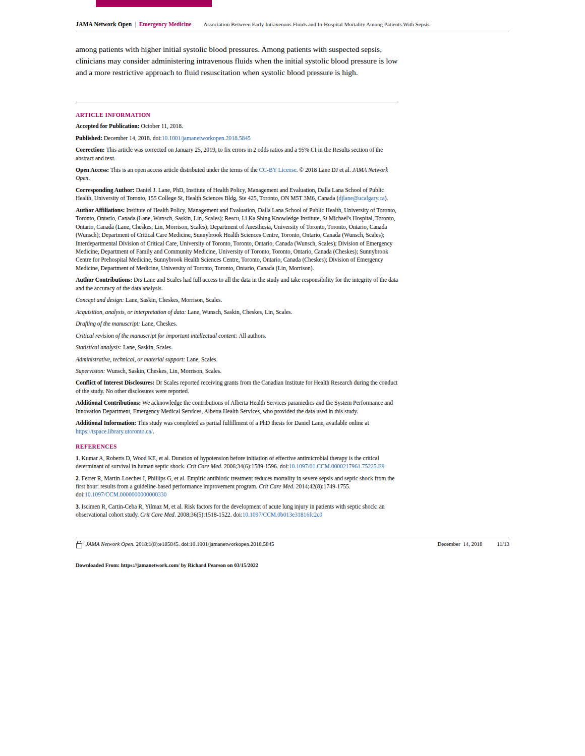JAMA Network Open | Emergency Medicine Association Between Early Intravenous Fluids and In-Hospital Mortality Among Patients With Sepsis
among patients with higher initial systolic blood pressures. Among patients with suspected sepsis, clinicians may consider administering intravenous fluids when the initial systolic blood pressure is low and a more restrictive approach to fluid resuscitation when systolic blood pressure is high.
ARTICLE INFORMATION
Accepted for Publication: October 11, 2018.
Published: December 14, 2018. doi:10.1001/jamanetworkopen.2018.5845
Correction: This article was corrected on January 25, 2019, to fix errors in 2 odds ratios and a 95% CI in the Results section of the abstract and text.
Open Access: This is an open access article distributed under the terms of the CC-BY License. © 2018 Lane DJ et al. JAMA Network Open.
Corresponding Author: Daniel J. Lane, PhD, Institute of Health Policy, Management and Evaluation, Dalla Lana School of Public Health, University of Toronto, 155 College St, Health Sciences Bldg, Ste 425, Toronto, ON M5T 3M6, Canada (djlane@ucalgary.ca).
Author Affiliations: Institute of Health Policy, Management and Evaluation, Dalla Lana School of Public Health, University of Toronto, Toronto, Ontario, Canada (Lane, Wunsch, Saskin, Lin, Scales); Rescu, Li Ka Shing Knowledge Institute, St Michael's Hospital, Toronto, Ontario, Canada (Lane, Cheskes, Lin, Morrison, Scales); Department of Anesthesia, University of Toronto, Toronto, Ontario, Canada (Wunsch); Department of Critical Care Medicine, Sunnybrook Health Sciences Centre, Toronto, Ontario, Canada (Wunsch, Scales); Interdepartmental Division of Critical Care, University of Toronto, Toronto, Ontario, Canada (Wunsch, Scales); Division of Emergency Medicine, Department of Family and Community Medicine, University of Toronto, Toronto, Ontario, Canada (Cheskes); Sunnybrook Centre for Prehospital Medicine, Sunnybrook Health Sciences Centre, Toronto, Ontario, Canada (Cheskes); Division of Emergency Medicine, Department of Medicine, University of Toronto, Toronto, Ontario, Canada (Lin, Morrison).
Author Contributions: Drs Lane and Scales had full access to all the data in the study and take responsibility for the integrity of the data and the accuracy of the data analysis.
Concept and design: Lane, Saskin, Cheskes, Morrison, Scales.
Acquisition, analysis, or interpretation of data: Lane, Wunsch, Saskin, Cheskes, Lin, Scales.
Drafting of the manuscript: Lane, Cheskes.
Critical revision of the manuscript for important intellectual content: All authors.
Statistical analysis: Lane, Saskin, Scales.
Administrative, technical, or material support: Lane, Scales.
Supervision: Wunsch, Saskin, Cheskes, Lin, Morrison, Scales.
Conflict of Interest Disclosures: Dr Scales reported receiving grants from the Canadian Institute for Health Research during the conduct of the study. No other disclosures were reported.
Additional Contributions: We acknowledge the contributions of Alberta Health Services paramedics and the System Performance and Innovation Department, Emergency Medical Services, Alberta Health Services, who provided the data used in this study.
Additional Information: This study was completed as partial fulfillment of a PhD thesis for Daniel Lane, available online at https://tspace.library.utoronto.ca/.
REFERENCES
1. Kumar A, Roberts D, Wood KE, et al. Duration of hypotension before initiation of effective antimicrobial therapy is the critical determinant of survival in human septic shock. Crit Care Med. 2006;34(6):1589-1596. doi:10.1097/01.CCM.0000217961.75225.E9
2. Ferrer R, Martin-Loeches I, Phillips G, et al. Empiric antibiotic treatment reduces mortality in severe sepsis and septic shock from the first hour: results from a guideline-based performance improvement program. Crit Care Med. 2014;42(8):1749-1755. doi:10.1097/CCM.0000000000000330
3. Iscimen R, Cartin-Ceba R, Yilmaz M, et al. Risk factors for the development of acute lung injury in patients with septic shock: an observational cohort study. Crit Care Med. 2008;36(5):1518-1522. doi:10.1097/CCM.0b013e31816fc2c0
JAMA Network Open. 2018;1(8):e185845. doi:10.1001/jamanetworkopen.2018.5845 December 14, 2018 11/13
Downloaded From: https://jamanetwork.com/ by Richard Pearson on 03/15/2022